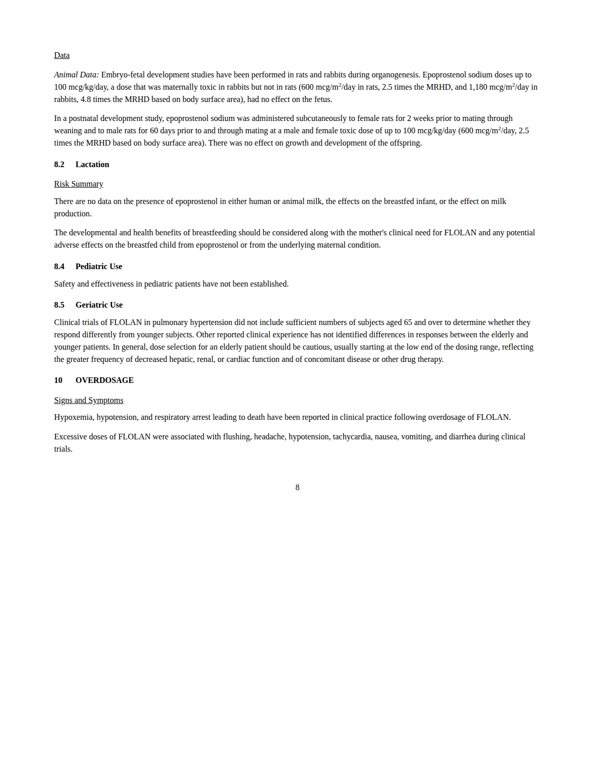Data
Animal Data: Embryo-fetal development studies have been performed in rats and rabbits during organogenesis. Epoprostenol sodium doses up to 100 mcg/kg/day, a dose that was maternally toxic in rabbits but not in rats (600 mcg/m2/day in rats, 2.5 times the MRHD, and 1,180 mcg/m2/day in rabbits, 4.8 times the MRHD based on body surface area), had no effect on the fetus.
In a postnatal development study, epoprostenol sodium was administered subcutaneously to female rats for 2 weeks prior to mating through weaning and to male rats for 60 days prior to and through mating at a male and female toxic dose of up to 100 mcg/kg/day (600 mcg/m2/day, 2.5 times the MRHD based on body surface area). There was no effect on growth and development of the offspring.
8.2 Lactation
Risk Summary
There are no data on the presence of epoprostenol in either human or animal milk, the effects on the breastfed infant, or the effect on milk production.
The developmental and health benefits of breastfeeding should be considered along with the mother's clinical need for FLOLAN and any potential adverse effects on the breastfed child from epoprostenol or from the underlying maternal condition.
8.4 Pediatric Use
Safety and effectiveness in pediatric patients have not been established.
8.5 Geriatric Use
Clinical trials of FLOLAN in pulmonary hypertension did not include sufficient numbers of subjects aged 65 and over to determine whether they respond differently from younger subjects. Other reported clinical experience has not identified differences in responses between the elderly and younger patients. In general, dose selection for an elderly patient should be cautious, usually starting at the low end of the dosing range, reflecting the greater frequency of decreased hepatic, renal, or cardiac function and of concomitant disease or other drug therapy.
10 OVERDOSAGE
Signs and Symptoms
Hypoxemia, hypotension, and respiratory arrest leading to death have been reported in clinical practice following overdosage of FLOLAN.
Excessive doses of FLOLAN were associated with flushing, headache, hypotension, tachycardia, nausea, vomiting, and diarrhea during clinical trials.
8